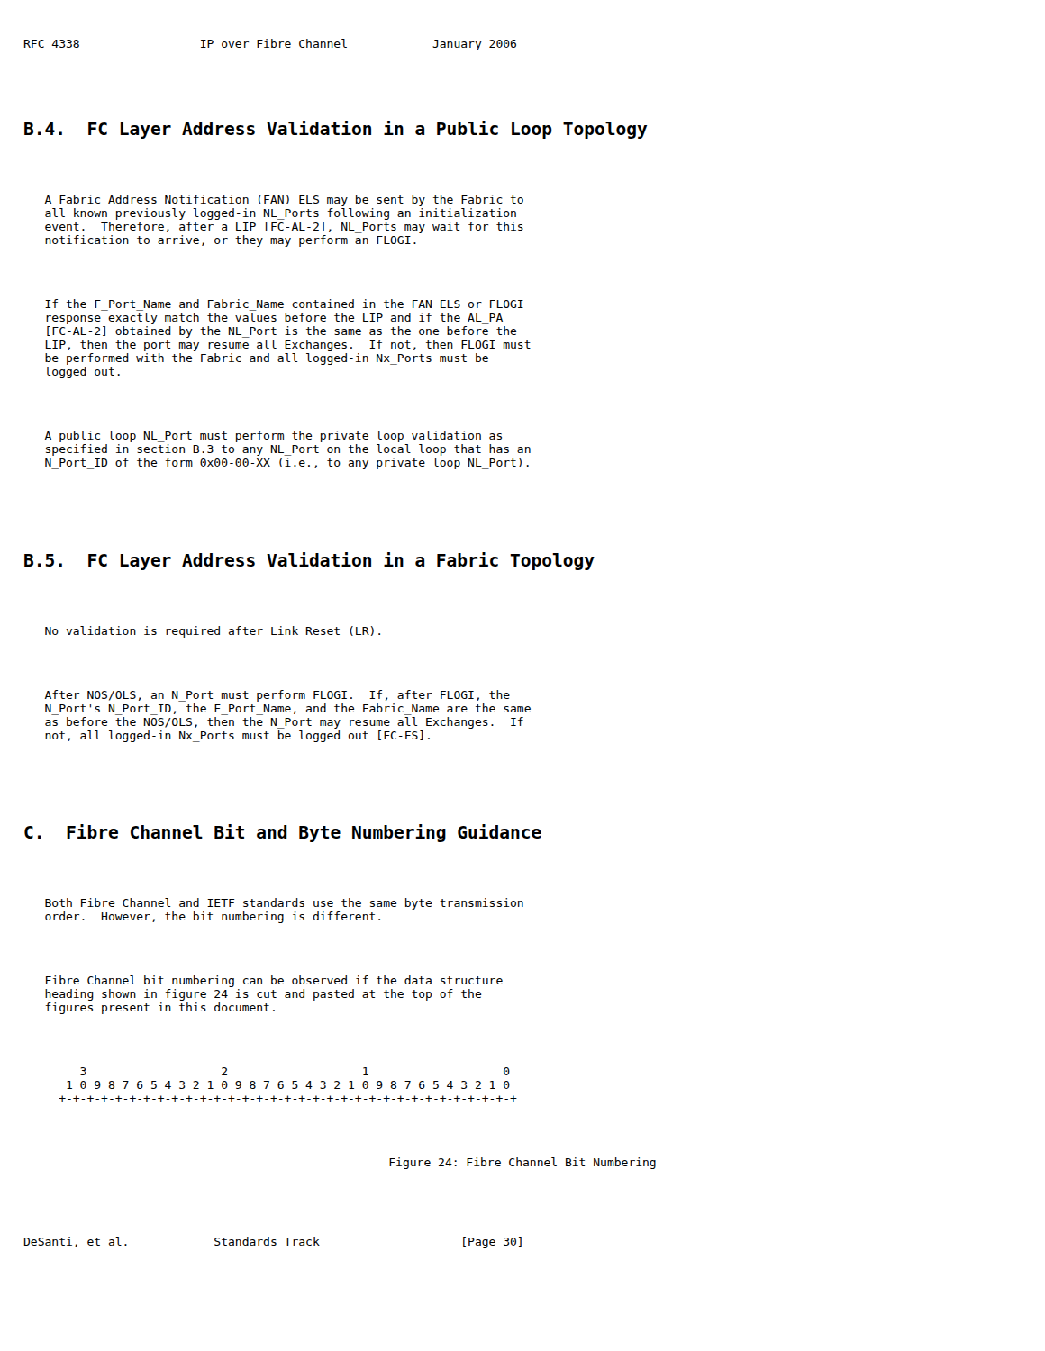RFC 4338 IP over Fibre Channel January 2006
B.4. FC Layer Address Validation in a Public Loop Topology
A Fabric Address Notification (FAN) ELS may be sent by the Fabric to all known previously logged-in NL_Ports following an initialization event. Therefore, after a LIP [FC-AL-2], NL_Ports may wait for this notification to arrive, or they may perform an FLOGI.
If the F_Port_Name and Fabric_Name contained in the FAN ELS or FLOGI response exactly match the values before the LIP and if the AL_PA [FC-AL-2] obtained by the NL_Port is the same as the one before the LIP, then the port may resume all Exchanges. If not, then FLOGI must be performed with the Fabric and all logged-in Nx_Ports must be logged out.
A public loop NL_Port must perform the private loop validation as specified in section B.3 to any NL_Port on the local loop that has an N_Port_ID of the form 0x00-00-XX (i.e., to any private loop NL_Port).
B.5. FC Layer Address Validation in a Fabric Topology
No validation is required after Link Reset (LR).
After NOS/OLS, an N_Port must perform FLOGI. If, after FLOGI, the N_Port's N_Port_ID, the F_Port_Name, and the Fabric_Name are the same as before the NOS/OLS, then the N_Port may resume all Exchanges. If not, all logged-in Nx_Ports must be logged out [FC-FS].
C. Fibre Channel Bit and Byte Numbering Guidance
Both Fibre Channel and IETF standards use the same byte transmission order. However, the bit numbering is different.
Fibre Channel bit numbering can be observed if the data structure heading shown in figure 24 is cut and pasted at the top of the figures present in this document.
        3                   2                   1                   0
      1 0 9 8 7 6 5 4 3 2 1 0 9 8 7 6 5 4 3 2 1 0 9 8 7 6 5 4 3 2 1 0
     +-+-+-+-+-+-+-+-+-+-+-+-+-+-+-+-+-+-+-+-+-+-+-+-+-+-+-+-+-+-+-+-+
Figure 24: Fibre Channel Bit Numbering
DeSanti, et al. Standards Track [Page 30]